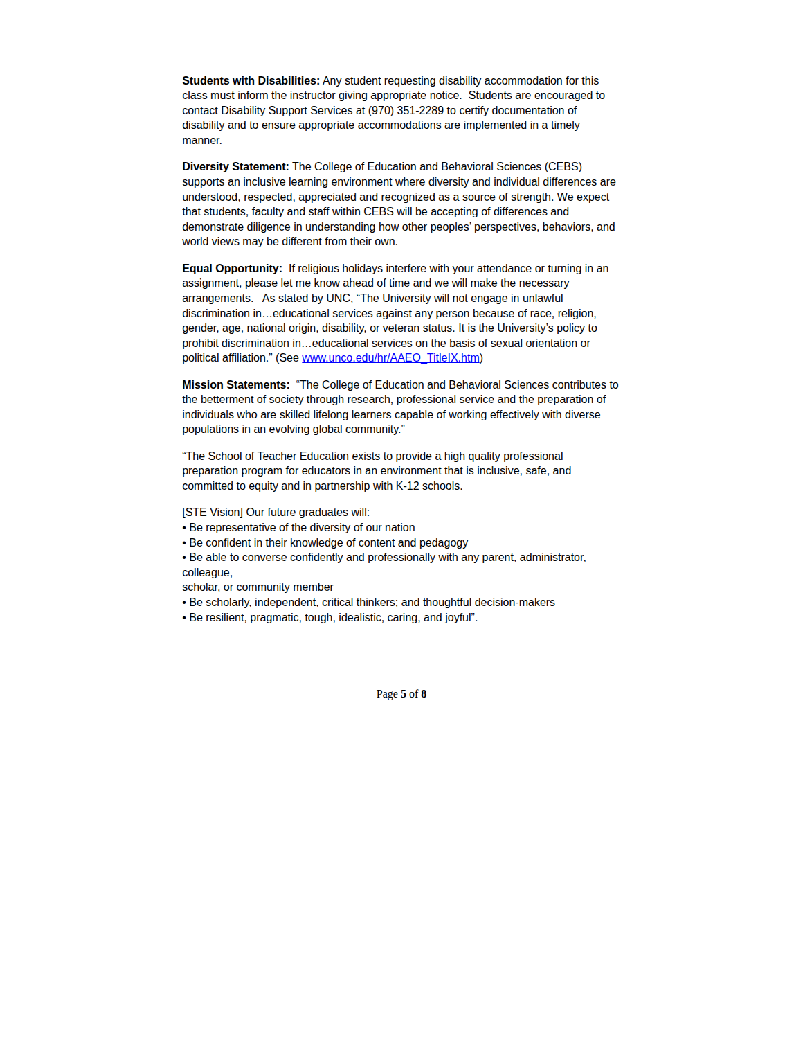Students with Disabilities: Any student requesting disability accommodation for this class must inform the instructor giving appropriate notice. Students are encouraged to contact Disability Support Services at (970) 351-2289 to certify documentation of disability and to ensure appropriate accommodations are implemented in a timely manner.
Diversity Statement: The College of Education and Behavioral Sciences (CEBS) supports an inclusive learning environment where diversity and individual differences are understood, respected, appreciated and recognized as a source of strength. We expect that students, faculty and staff within CEBS will be accepting of differences and demonstrate diligence in understanding how other peoples’ perspectives, behaviors, and world views may be different from their own.
Equal Opportunity: If religious holidays interfere with your attendance or turning in an assignment, please let me know ahead of time and we will make the necessary arrangements. As stated by UNC, “The University will not engage in unlawful discrimination in…educational services against any person because of race, religion, gender, age, national origin, disability, or veteran status. It is the University’s policy to prohibit discrimination in…educational services on the basis of sexual orientation or political affiliation.” (See www.unco.edu/hr/AAEO_TitleIX.htm)
Mission Statements: “The College of Education and Behavioral Sciences contributes to the betterment of society through research, professional service and the preparation of individuals who are skilled lifelong learners capable of working effectively with diverse populations in an evolving global community.”
“The School of Teacher Education exists to provide a high quality professional preparation program for educators in an environment that is inclusive, safe, and committed to equity and in partnership with K-12 schools.
[STE Vision] Our future graduates will:
• Be representative of the diversity of our nation
• Be confident in their knowledge of content and pedagogy
• Be able to converse confidently and professionally with any parent, administrator, colleague,
scholar, or community member
• Be scholarly, independent, critical thinkers; and thoughtful decision-makers
• Be resilient, pragmatic, tough, idealistic, caring, and joyful”.
Page 5 of 8